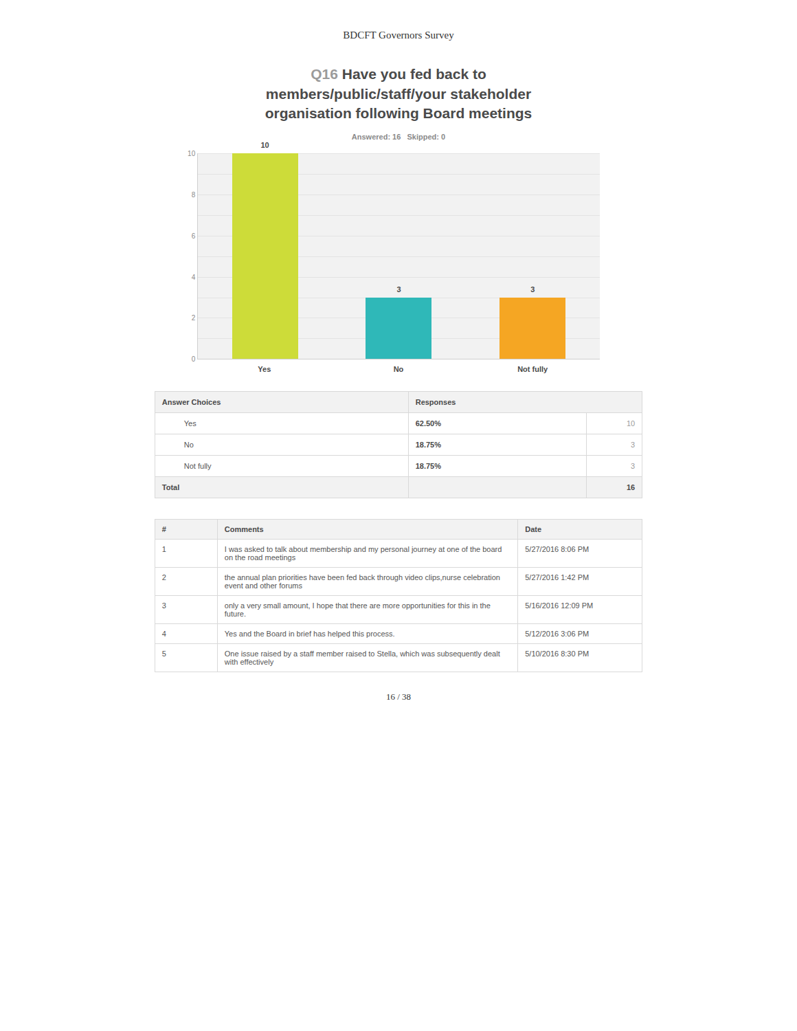BDCFT Governors Survey
Q16 Have you fed back to members/public/staff/your stakeholder organisation following Board meetings
Answered: 16 Skipped: 0
10 8 6 4 2 0
10
3
3
Yes
No
Not fully
| Answer Choices | Responses |
| --- | --- |
| Yes | 62.50% | 10 |
| No | 18.75% | 3 |
| Not fully | 18.75% | 3 |
| Total | | 16 |
| # | Comments | Date |
| --- | --- | --- |
| 1 | I was asked to talk about membership and my personal journey at one of the board on the road meetings | 5/27/2016 8:06 PM |
| 2 | the annual plan priorities have been fed back through video clips,nurse celebration event and other forums | 5/27/2016 1:42 PM |
| 3 | only a very small amount, I hope that there are more opportunities for this in the future. | 5/16/2016 12:09 PM |
| 4 | Yes and the Board in brief has helped this process. | 5/12/2016 3:06 PM |
| 5 | One issue raised by a staff member raised to Stella, which was subsequently dealt with effectively | 5/10/2016 8:30 PM |
16 / 38